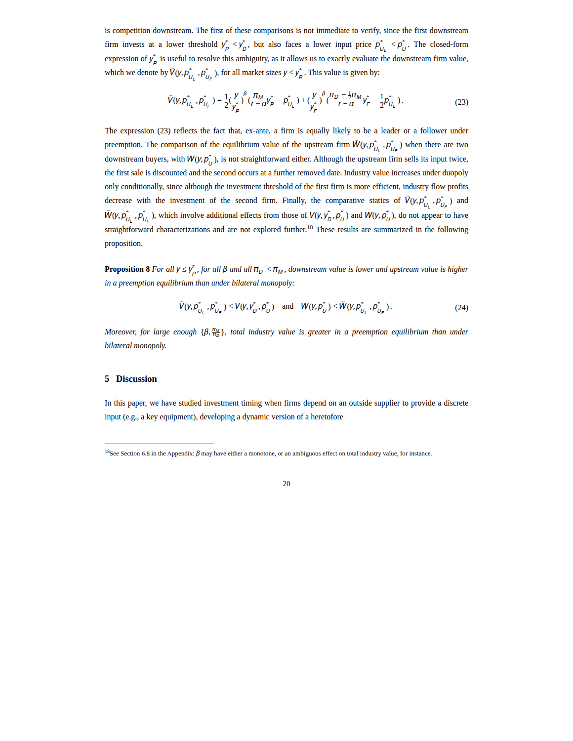is competition downstream. The first of these comparisons is not immediate to verify, since the first downstream firm invests at a lower threshold yP*<yD*, but also faces a lower input price pUL*<pU*. The closed-form expression of yP* is useful to resolve this ambiguity, as it allows us to exactly evaluate the downstream firm value, which we denote by V~(y,pUL*,pUF*), for all market sizes y<yP*. This value is given by:
V~ (y,pUL*,pUF*) = 12 (yyP*)β (πMr−αyP*−pUL*) + (yyF*)β (πD−12πMr−αyF*−12pUL*) . (23)
The expression (23) reflects the fact that, ex-ante, a firm is equally likely to be a leader or a follower under preemption. The comparison of the equilibrium value of the upstream firm W~(y,pUL*,pUF*) when there are two downstream buyers, with W(y,pU*), is not straightforward either. Although the upstream firm sells its input twice, the first sale is discounted and the second occurs at a further removed date. Industry value increases under duopoly only conditionally, since although the investment threshold of the first firm is more efficient, industry flow profits decrease with the investment of the second firm. Finally, the comparative statics of V~(y,pUL*,pUF*) and W~(y,pUL*,pUF*), which involve additional effects from those of V(y,yD*,pU*) and W(y,pU*), do not appear to have straightforward characterizations and are not explored further.18 These results are summarized in the following proposition.
Proposition 8 For all y≤yP*, for all β and all πD<πM, downstream value is lower and upstream value is higher in a preemption equilibrium than under bilateral monopoly:
V~ (y,pUL*,pUF*) < V(y,yD*,pU*) and W(y,pU*) < W~ (y,pUL*,pUF*) . (24)
Moreover, for large enough {β,πMπD}, total industry value is greater in a preemption equilibrium than under bilateral monopoly.
5 Discussion
In this paper, we have studied investment timing when firms depend on an outside supplier to provide a discrete input (e.g., a key equipment), developing a dynamic version of a heretofore
18See Section 6.8 in the Appendix: β may have either a monotone, or an ambiguous effect on total industry value, for instance.
20